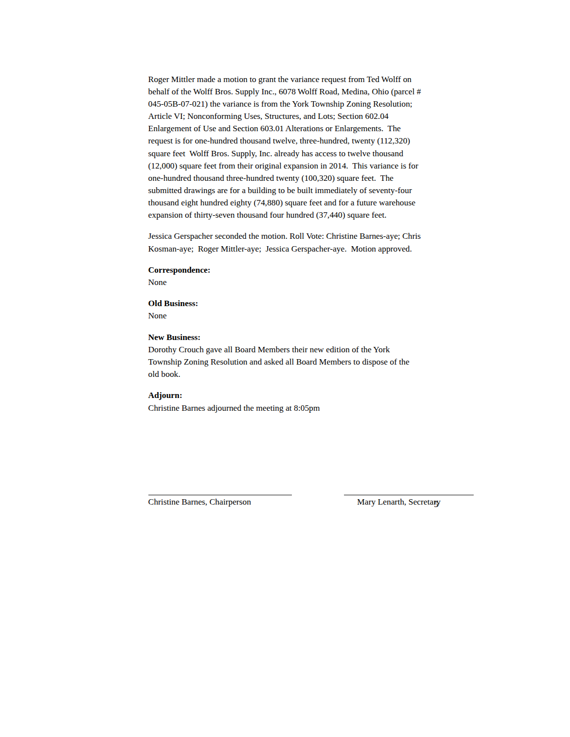Roger Mittler made a motion to grant the variance request from Ted Wolff on behalf of the Wolff Bros. Supply Inc., 6078 Wolff Road, Medina, Ohio (parcel # 045-05B-07-021) the variance is from the York Township Zoning Resolution; Article VI; Nonconforming Uses, Structures, and Lots; Section 602.04 Enlargement of Use and Section 603.01 Alterations or Enlargements. The request is for one-hundred thousand twelve, three-hundred, twenty (112,320) square feet Wolff Bros. Supply, Inc. already has access to twelve thousand (12,000) square feet from their original expansion in 2014. This variance is for one-hundred thousand three-hundred twenty (100,320) square feet. The submitted drawings are for a building to be built immediately of seventy-four thousand eight hundred eighty (74,880) square feet and for a future warehouse expansion of thirty-seven thousand four hundred (37,440) square feet.
Jessica Gerspacher seconded the motion. Roll Vote: Christine Barnes-aye; Chris Kosman-aye; Roger Mittler-aye; Jessica Gerspacher-aye. Motion approved.
Correspondence:
None
Old Business:
None
New Business:
Dorothy Crouch gave all Board Members their new edition of the York Township Zoning Resolution and asked all Board Members to dispose of the old book.
Adjourn:
Christine Barnes adjourned the meeting at 8:05pm
Christine Barnes, Chairperson
Mary Lenarth, Secretary
5